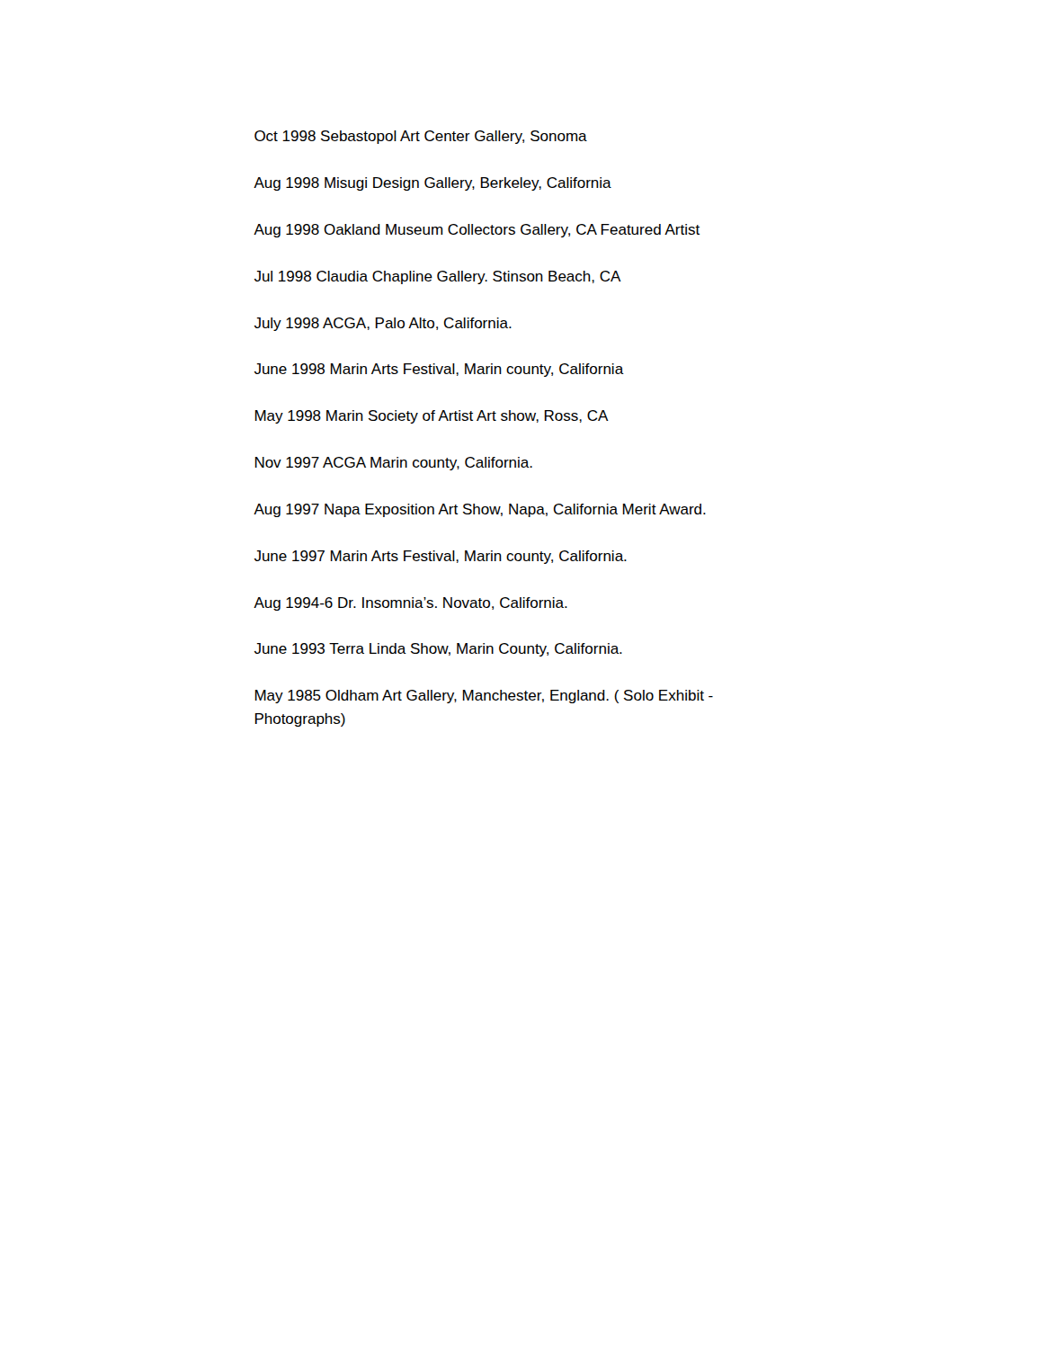Oct 1998 Sebastopol Art Center Gallery, Sonoma
Aug 1998 Misugi Design Gallery, Berkeley, California
Aug 1998 Oakland Museum Collectors Gallery, CA Featured Artist
Jul 1998 Claudia Chapline Gallery. Stinson Beach, CA
July 1998 ACGA, Palo Alto, California.
June 1998 Marin Arts Festival, Marin county, California
May 1998 Marin Society of Artist Art show, Ross, CA
Nov 1997 ACGA Marin county, California.
Aug 1997 Napa Exposition Art Show, Napa, California Merit Award.
June 1997 Marin Arts Festival, Marin county, California.
Aug 1994-6 Dr. Insomnia’s. Novato, California.
June 1993 Terra Linda Show, Marin County, California.
May 1985 Oldham Art Gallery, Manchester, England. ( Solo Exhibit -Photographs)